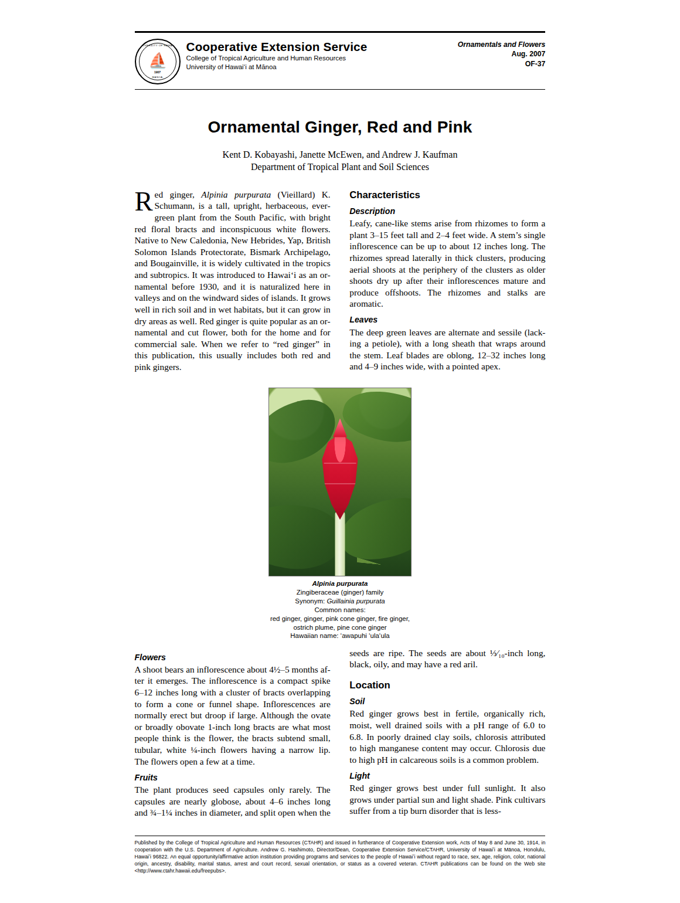UNIVERSITY OF HAWAIʻI
⛵
1907
MĀNOA
Cooperative Extension Service
College of Tropical Agriculture and Human Resources
University of Hawaiʻi at Mānoa
Ornamentals and Flowers
Aug. 2007
OF-37
Ornamental Ginger, Red and Pink
Kent D. Kobayashi, Janette McEwen, and Andrew J. Kaufman
Department of Tropical Plant and Soil Sciences
Red ginger, Alpinia purpurata (Vieillard) K. Schumann, is a tall, upright, herbaceous, evergreen plant from the South Pacific, with bright red floral bracts and inconspicuous white flowers. Native to New Caledonia, New Hebrides, Yap, British Solomon Islands Protectorate, Bismark Archipelago, and Bougainville, it is widely cultivated in the tropics and subtropics. It was introduced to Hawaiʻi as an ornamental before 1930, and it is naturalized here in valleys and on the windward sides of islands. It grows well in rich soil and in wet habitats, but it can grow in dry areas as well. Red ginger is quite popular as an ornamental and cut flower, both for the home and for commercial sale. When we refer to “red ginger” in this publication, this usually includes both red and pink gingers.
Characteristics
Description
Leafy, cane-like stems arise from rhizomes to form a plant 3–15 feet tall and 2–4 feet wide. A stem’s single inflorescence can be up to about 12 inches long. The rhizomes spread laterally in thick clusters, producing aerial shoots at the periphery of the clusters as older shoots dry up after their inflorescences mature and produce offshoots. The rhizomes and stalks are aromatic.
Leaves
The deep green leaves are alternate and sessile (lacking a petiole), with a long sheath that wraps around the stem. Leaf blades are oblong, 12–32 inches long and 4–9 inches wide, with a pointed apex.
Alpinia purpurata
Zingiberaceae (ginger) family
Synonym: Guillainia purpurata
Common names:
red ginger, ginger, pink cone ginger, fire ginger, ostrich plume, pine cone ginger
Hawaiian name: ʻawapuhi ʻulaʻula
Flowers
A shoot bears an inflorescence about 4½–5 months after it emerges. The inflorescence is a compact spike 6–12 inches long with a cluster of bracts overlapping to form a cone or funnel shape. Inflorescences are normally erect but droop if large. Although the ovate or broadly obovate 1-inch long bracts are what most people think is the flower, the bracts subtend small, tubular, white ¼-inch flowers having a narrow lip. The flowers open a few at a time.
Fruits
The plant produces seed capsules only rarely. The capsules are nearly globose, about 4–6 inches long and ¾–1¼ inches in diameter, and split open when the seeds are ripe. The seeds are about ⅓⁄₁₀-inch long, black, oily, and may have a red aril.
Location
Soil
Red ginger grows best in fertile, organically rich, moist, well drained soils with a pH range of 6.0 to 6.8. In poorly drained clay soils, chlorosis attributed to high manganese content may occur. Chlorosis due to high pH in calcareous soils is a common problem.
Light
Red ginger grows best under full sunlight. It also grows under partial sun and light shade. Pink cultivars suffer from a tip burn disorder that is less-
Published by the College of Tropical Agriculture and Human Resources (CTAHR) and issued in furtherance of Cooperative Extension work, Acts of May 8 and June 30, 1914, in cooperation with the U.S. Department of Agriculture. Andrew G. Hashimoto, Director/Dean, Cooperative Extension Service/CTAHR, University of Hawaiʻi at Mānoa, Honolulu, Hawaiʻi 96822. An equal opportunity/affirmative action institution providing programs and services to the people of Hawaiʻi without regard to race, sex, age, religion, color, national origin, ancestry, disability, marital status, arrest and court record, sexual orientation, or status as a covered veteran. CTAHR publications can be found on the Web site <http://www.ctahr.hawaii.edu/freepubs>.